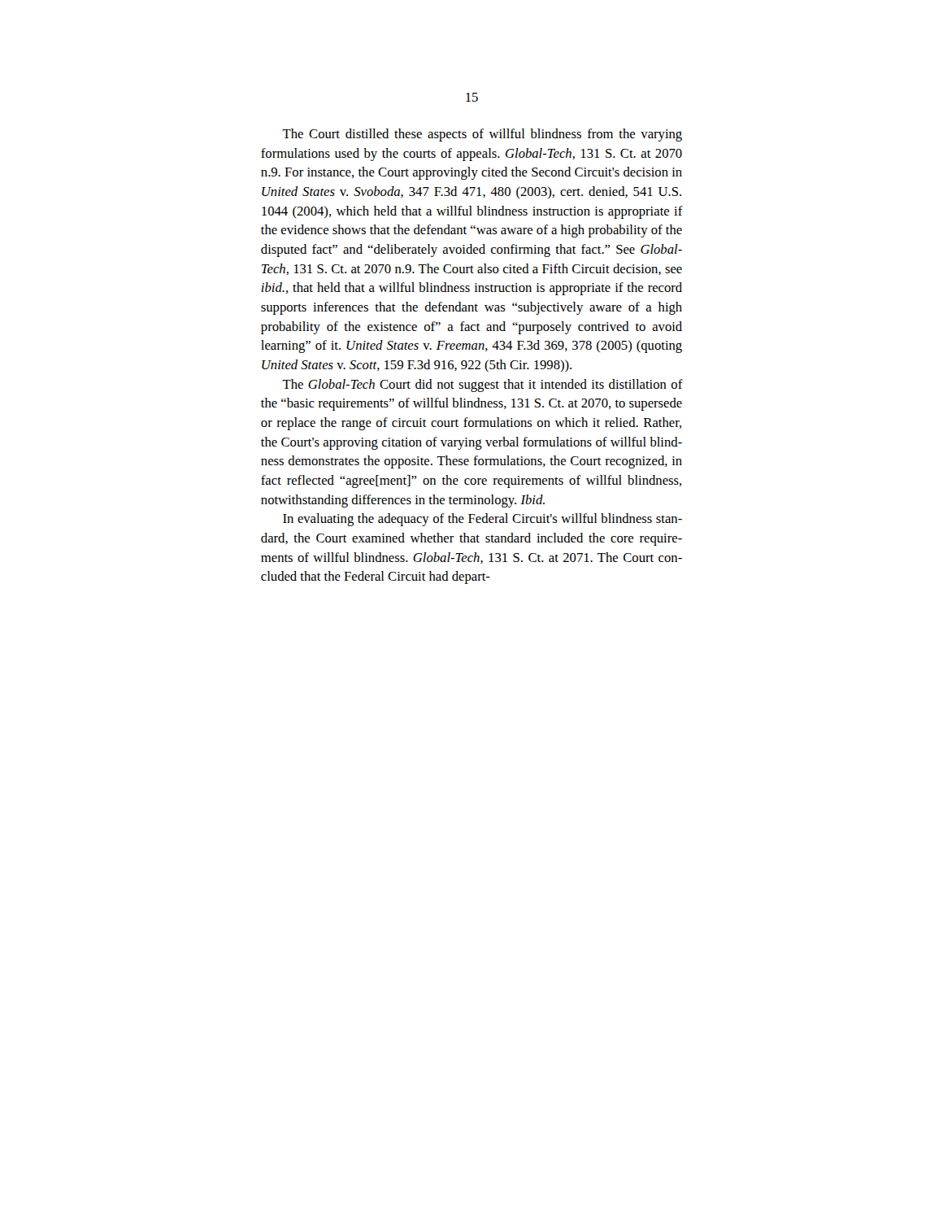15
The Court distilled these aspects of willful blindness from the varying formulations used by the courts of appeals. Global-Tech, 131 S. Ct. at 2070 n.9. For instance, the Court approvingly cited the Second Circuit's decision in United States v. Svoboda, 347 F.3d 471, 480 (2003), cert. denied, 541 U.S. 1044 (2004), which held that a willful blindness instruction is appropriate if the evidence shows that the defendant “was aware of a high probability of the disputed fact” and “deliberately avoided confirming that fact.” See Global-Tech, 131 S. Ct. at 2070 n.9. The Court also cited a Fifth Circuit decision, see ibid., that held that a willful blindness instruction is appropriate if the record supports inferences that the defendant was “subjectively aware of a high probability of the existence of” a fact and “purposely contrived to avoid learning” of it. United States v. Freeman, 434 F.3d 369, 378 (2005) (quoting United States v. Scott, 159 F.3d 916, 922 (5th Cir. 1998)).
The Global-Tech Court did not suggest that it intended its distillation of the “basic requirements” of willful blindness, 131 S. Ct. at 2070, to supersede or replace the range of circuit court formulations on which it relied. Rather, the Court's approving citation of varying verbal formulations of willful blindness demonstrates the opposite. These formulations, the Court recognized, in fact reflected “agree[ment]” on the core requirements of willful blindness, notwithstanding differences in the terminology. Ibid.
In evaluating the adequacy of the Federal Circuit's willful blindness standard, the Court examined whether that standard included the core requirements of willful blindness. Global-Tech, 131 S. Ct. at 2071. The Court concluded that the Federal Circuit had depart-